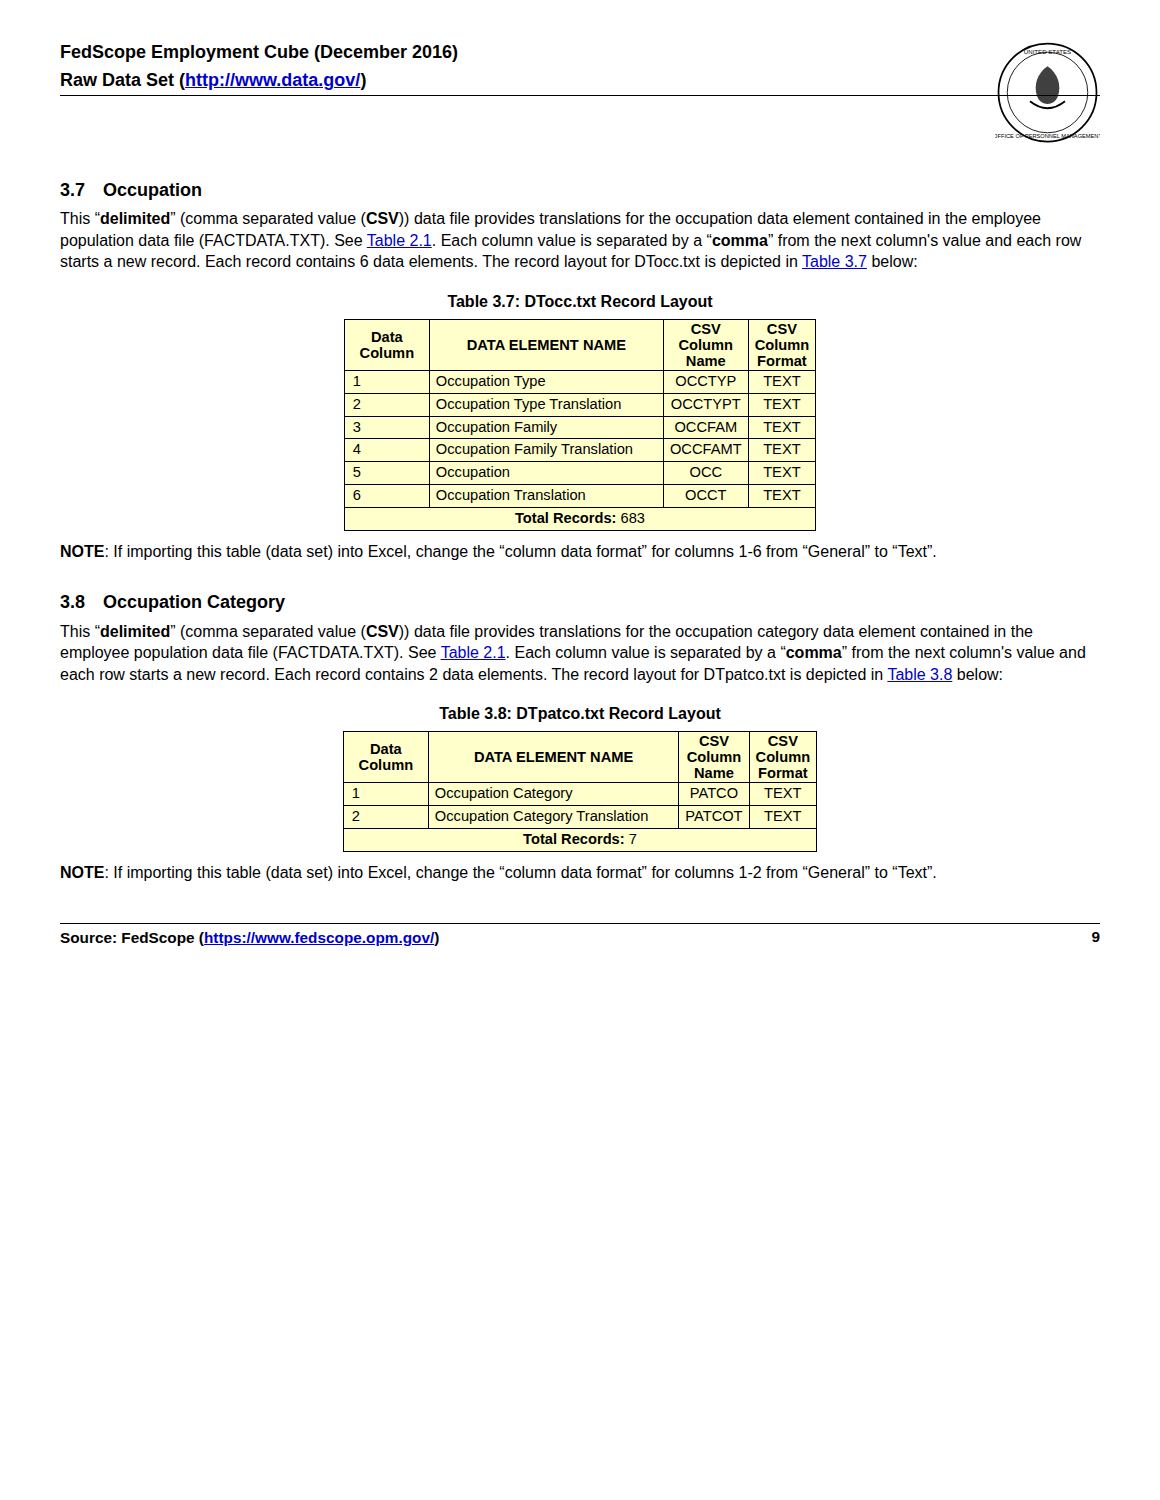UNITED STATES OFFICE OF PERSONNEL MANAGEMENT
FedScope Employment Cube (December 2016)
Raw Data Set (http://www.data.gov/)
3.7 Occupation
This “delimited” (comma separated value (CSV)) data file provides translations for the occupation data element contained in the employee population data file (FACTDATA.TXT). See Table 2.1. Each column value is separated by a “comma” from the next column's value and each row starts a new record. Each record contains 6 data elements. The record layout for DTocc.txt is depicted in Table 3.7 below:
Table 3.7: DTocc.txt Record Layout
| Data Column | DATA ELEMENT NAME | CSV Column Name | CSV Column Format |
| --- | --- | --- | --- |
| 1 | Occupation Type | OCCTYP | TEXT |
| 2 | Occupation Type Translation | OCCTYPT | TEXT |
| 3 | Occupation Family | OCCFAM | TEXT |
| 4 | Occupation Family Translation | OCCFAMT | TEXT |
| 5 | Occupation | OCC | TEXT |
| 6 | Occupation Translation | OCCT | TEXT |
| Total Records: 683 |
NOTE: If importing this table (data set) into Excel, change the “column data format” for columns 1-6 from “General” to “Text”.
3.8 Occupation Category
This “delimited” (comma separated value (CSV)) data file provides translations for the occupation category data element contained in the employee population data file (FACTDATA.TXT). See Table 2.1. Each column value is separated by a “comma” from the next column's value and each row starts a new record. Each record contains 2 data elements. The record layout for DTpatco.txt is depicted in Table 3.8 below:
Table 3.8: DTpatco.txt Record Layout
| Data Column | DATA ELEMENT NAME | CSV Column Name | CSV Column Format |
| --- | --- | --- | --- |
| 1 | Occupation Category | PATCO | TEXT |
| 2 | Occupation Category Translation | PATCOT | TEXT |
| Total Records: 7 |
NOTE: If importing this table (data set) into Excel, change the “column data format” for columns 1-2 from “General” to “Text”.
Source: FedScope (https://www.fedscope.opm.gov/) 9